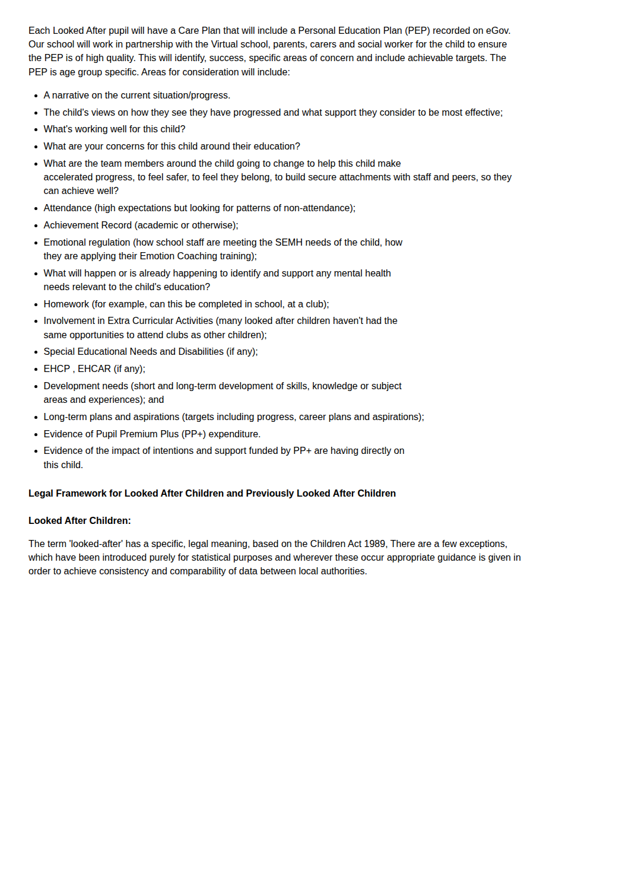Each Looked After pupil will have a Care Plan that will include a Personal Education Plan (PEP) recorded on eGov. Our school will work in partnership with the Virtual school, parents, carers and social worker for the child to ensure the PEP is of high quality. This will identify, success, specific areas of concern and include achievable targets. The PEP is age group specific. Areas for consideration will include:
A narrative on the current situation/progress.
The child's views on how they see they have progressed and what support they consider to be most effective;
What's working well for this child?
What are your concerns for this child around their education?
What are the team members around the child going to change to help this child make
accelerated progress, to feel safer, to feel they belong, to build secure attachments with staff and peers, so they can achieve well?
Attendance (high expectations but looking for patterns of non-attendance);
Achievement Record (academic or otherwise);
Emotional regulation (how school staff are meeting the SEMH needs of the child, how
they are applying their Emotion Coaching training);
What will happen or is already happening to identify and support any mental health
needs relevant to the child's education?
Homework (for example, can this be completed in school, at a club);
Involvement in Extra Curricular Activities (many looked after children haven't had the
same opportunities to attend clubs as other children);
Special Educational Needs and Disabilities (if any);
EHCP , EHCAR (if any);
Development needs (short and long-term development of skills, knowledge or subject
areas and experiences); and
Long-term plans and aspirations (targets including progress, career plans and aspirations);
Evidence of Pupil Premium Plus (PP+) expenditure.
Evidence of the impact of intentions and support funded by PP+ are having directly on
this child.
Legal Framework for Looked After Children and Previously Looked After Children
Looked After Children:
The term 'looked-after' has a specific, legal meaning, based on the Children Act 1989, There are a few exceptions, which have been introduced purely for statistical purposes and wherever these occur appropriate guidance is given in order to achieve consistency and comparability of data between local authorities.